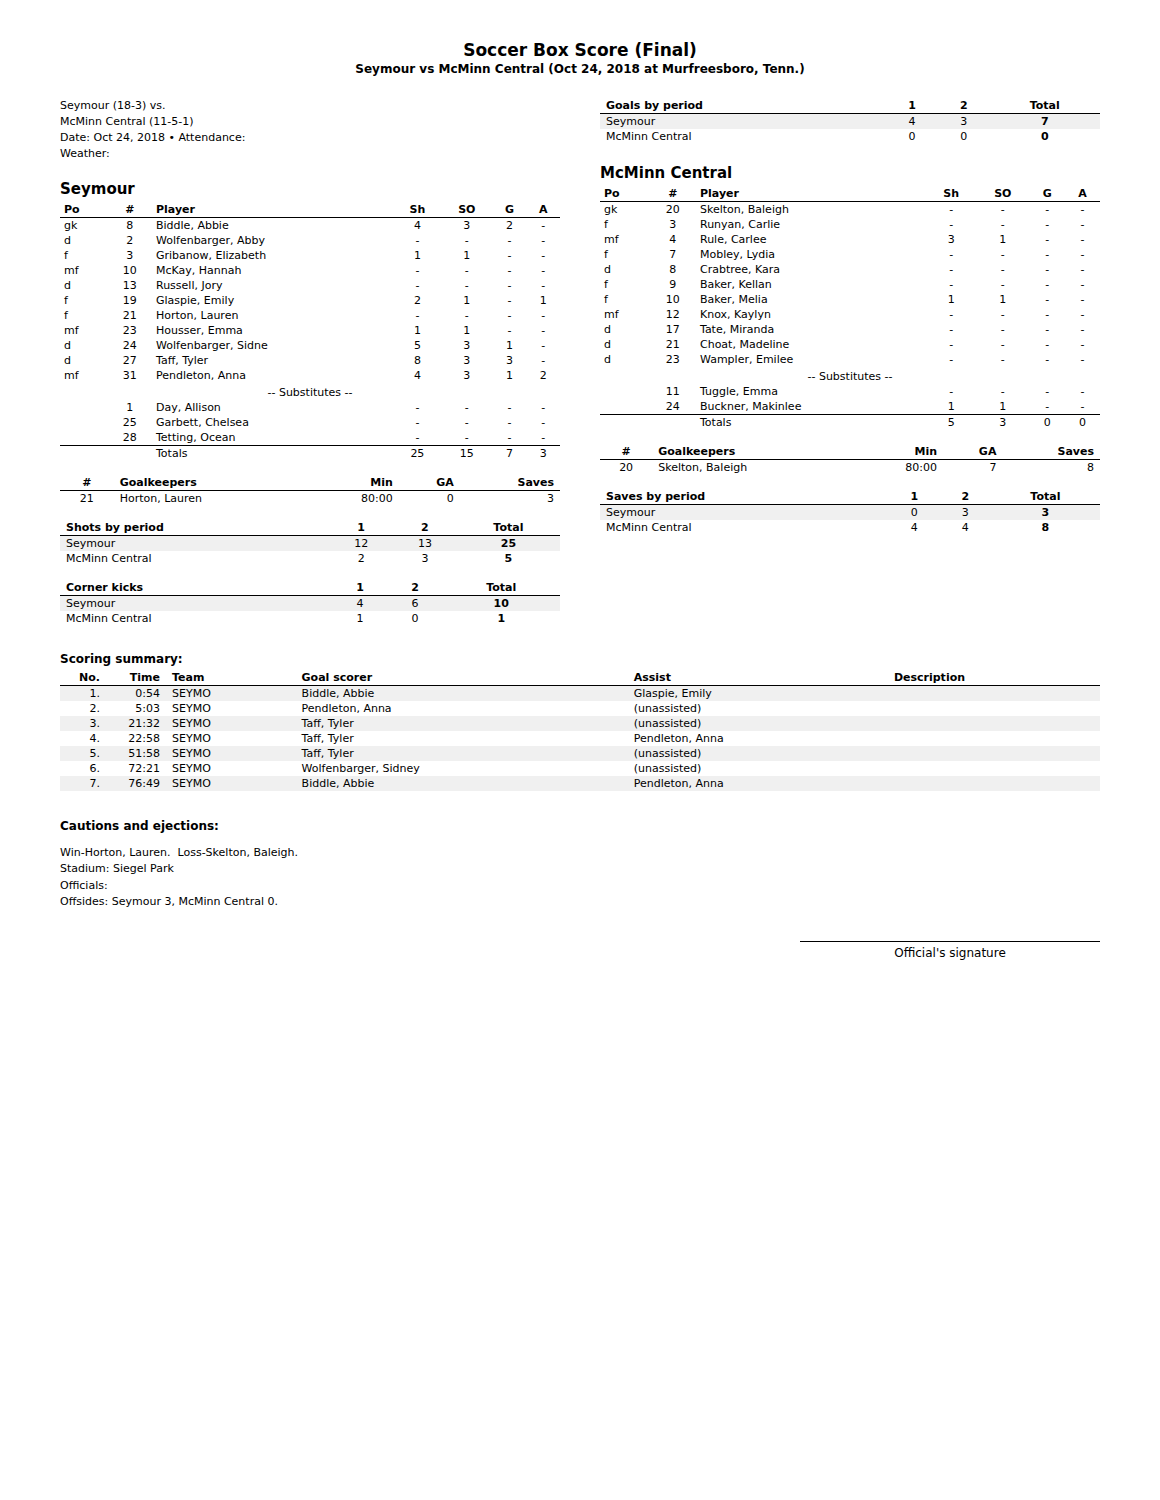Soccer Box Score (Final)
Seymour vs McMinn Central (Oct 24, 2018 at Murfreesboro, Tenn.)
Seymour (18-3) vs.
McMinn Central (11-5-1)
Date: Oct 24, 2018 • Attendance:
Weather:
Seymour
| Po | # | Player | Sh | SO | G | A |
| --- | --- | --- | --- | --- | --- | --- |
| gk | 8 | Biddle, Abbie | 4 | 3 | 2 | - |
| d | 2 | Wolfenbarger, Abby | - | - | - | - |
| f | 3 | Gribanow, Elizabeth | 1 | 1 | - | - |
| mf | 10 | McKay, Hannah | - | - | - | - |
| d | 13 | Russell, Jory | - | - | - | - |
| f | 19 | Glaspie, Emily | 2 | 1 | - | 1 |
| f | 21 | Horton, Lauren | - | - | - | - |
| mf | 23 | Housser, Emma | 1 | 1 | - | - |
| d | 24 | Wolfenbarger, Sidne | 5 | 3 | 1 | - |
| d | 27 | Taff, Tyler | 8 | 3 | 3 | - |
| mf | 31 | Pendleton, Anna | 4 | 3 | 1 | 2 |
| -- Substitutes -- |
| | 1 | Day, Allison | - | - | - | - |
| | 25 | Garbett, Chelsea | - | - | - | - |
| | 28 | Tetting, Ocean | - | - | - | - |
| | | Totals | 25 | 15 | 7 | 3 |
| # | Goalkeepers | Min | GA | Saves |
| --- | --- | --- | --- | --- |
| 21 | Horton, Lauren | 80:00 | 0 | 3 |
| Shots by period | 1 | 2 | Total |
| --- | --- | --- | --- |
| Seymour | 12 | 13 | 25 |
| McMinn Central | 2 | 3 | 5 |
| Corner kicks | 1 | 2 | Total |
| --- | --- | --- | --- |
| Seymour | 4 | 6 | 10 |
| McMinn Central | 1 | 0 | 1 |
| Goals by period | 1 | 2 | Total |
| --- | --- | --- | --- |
| Seymour | 4 | 3 | 7 |
| McMinn Central | 0 | 0 | 0 |
McMinn Central
| Po | # | Player | Sh | SO | G | A |
| --- | --- | --- | --- | --- | --- | --- |
| gk | 20 | Skelton, Baleigh | - | - | - | - |
| f | 3 | Runyan, Carlie | - | - | - | - |
| mf | 4 | Rule, Carlee | 3 | 1 | - | - |
| f | 7 | Mobley, Lydia | - | - | - | - |
| d | 8 | Crabtree, Kara | - | - | - | - |
| f | 9 | Baker, Kellan | - | - | - | - |
| f | 10 | Baker, Melia | 1 | 1 | - | - |
| mf | 12 | Knox, Kaylyn | - | - | - | - |
| d | 17 | Tate, Miranda | - | - | - | - |
| d | 21 | Choat, Madeline | - | - | - | - |
| d | 23 | Wampler, Emilee | - | - | - | - |
| -- Substitutes -- |
| | 11 | Tuggle, Emma | - | - | - | - |
| | 24 | Buckner, Makinlee | 1 | 1 | - | - |
| | | Totals | 5 | 3 | 0 | 0 |
| # | Goalkeepers | Min | GA | Saves |
| --- | --- | --- | --- | --- |
| 20 | Skelton, Baleigh | 80:00 | 7 | 8 |
| Saves by period | 1 | 2 | Total |
| --- | --- | --- | --- |
| Seymour | 0 | 3 | 3 |
| McMinn Central | 4 | 4 | 8 |
Scoring summary:
| No. | Time | Team | Goal scorer | Assist | Description |
| --- | --- | --- | --- | --- | --- |
| 1. | 0:54 | SEYMO | Biddle, Abbie | Glaspie, Emily | |
| 2. | 5:03 | SEYMO | Pendleton, Anna | (unassisted) | |
| 3. | 21:32 | SEYMO | Taff, Tyler | (unassisted) | |
| 4. | 22:58 | SEYMO | Taff, Tyler | Pendleton, Anna | |
| 5. | 51:58 | SEYMO | Taff, Tyler | (unassisted) | |
| 6. | 72:21 | SEYMO | Wolfenbarger, Sidney | (unassisted) | |
| 7. | 76:49 | SEYMO | Biddle, Abbie | Pendleton, Anna | |
Cautions and ejections:
Win-Horton, Lauren. Loss-Skelton, Baleigh.
Stadium: Siegel Park
Officials:
Offsides: Seymour 3, McMinn Central 0.
Official's signature